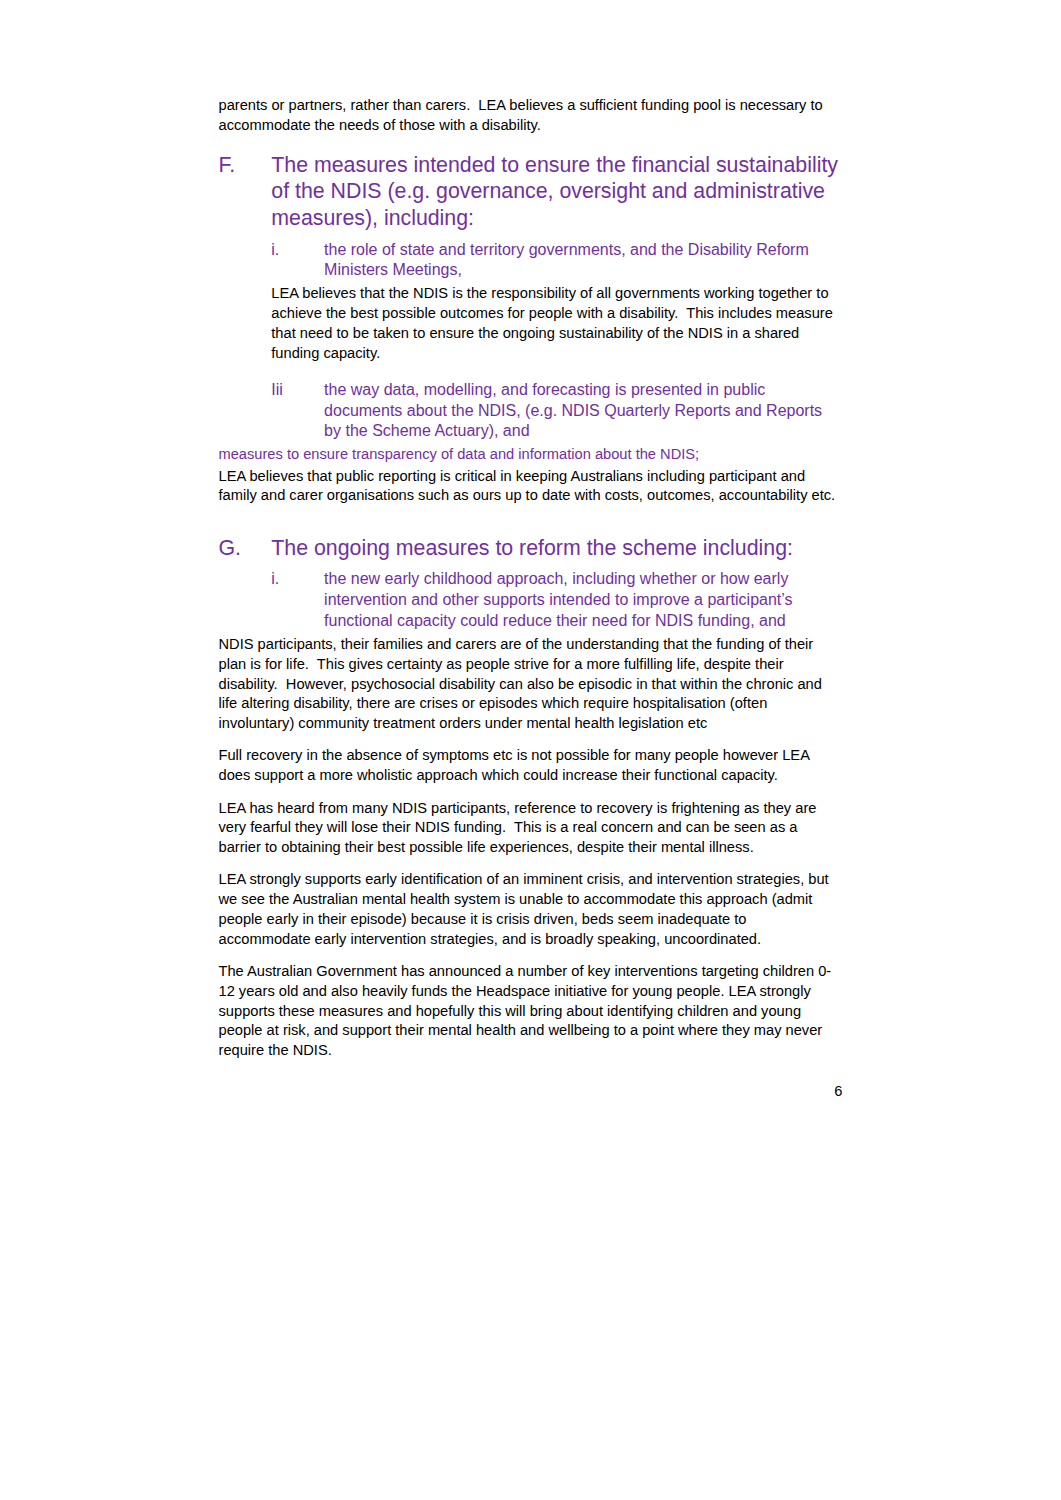parents or partners, rather than carers. LEA believes a sufficient funding pool is necessary to accommodate the needs of those with a disability.
F. The measures intended to ensure the financial sustainability of the NDIS (e.g. governance, oversight and administrative measures), including:
i. the role of state and territory governments, and the Disability Reform Ministers Meetings,
LEA believes that the NDIS is the responsibility of all governments working together to achieve the best possible outcomes for people with a disability. This includes measure that need to be taken to ensure the ongoing sustainability of the NDIS in a shared funding capacity.
Iiithe way data, modelling, and forecasting is presented in public documents about the NDIS, (e.g. NDIS Quarterly Reports and Reports by the Scheme Actuary), and
measures to ensure transparency of data and information about the NDIS;
LEA believes that public reporting is critical in keeping Australians including participant and family and carer organisations such as ours up to date with costs, outcomes, accountability etc.
G. The ongoing measures to reform the scheme including:
i. the new early childhood approach, including whether or how early intervention and other supports intended to improve a participant’s functional capacity could reduce their need for NDIS funding, and
NDIS participants, their families and carers are of the understanding that the funding of their plan is for life. This gives certainty as people strive for a more fulfilling life, despite their disability. However, psychosocial disability can also be episodic in that within the chronic and life altering disability, there are crises or episodes which require hospitalisation (often involuntary) community treatment orders under mental health legislation etc
Full recovery in the absence of symptoms etc is not possible for many people however LEA does support a more wholistic approach which could increase their functional capacity.
LEA has heard from many NDIS participants, reference to recovery is frightening as they are very fearful they will lose their NDIS funding. This is a real concern and can be seen as a barrier to obtaining their best possible life experiences, despite their mental illness.
LEA strongly supports early identification of an imminent crisis, and intervention strategies, but we see the Australian mental health system is unable to accommodate this approach (admit people early in their episode) because it is crisis driven, beds seem inadequate to accommodate early intervention strategies, and is broadly speaking, uncoordinated.
The Australian Government has announced a number of key interventions targeting children 0-12 years old and also heavily funds the Headspace initiative for young people. LEA strongly supports these measures and hopefully this will bring about identifying children and young people at risk, and support their mental health and wellbeing to a point where they may never require the NDIS.
6